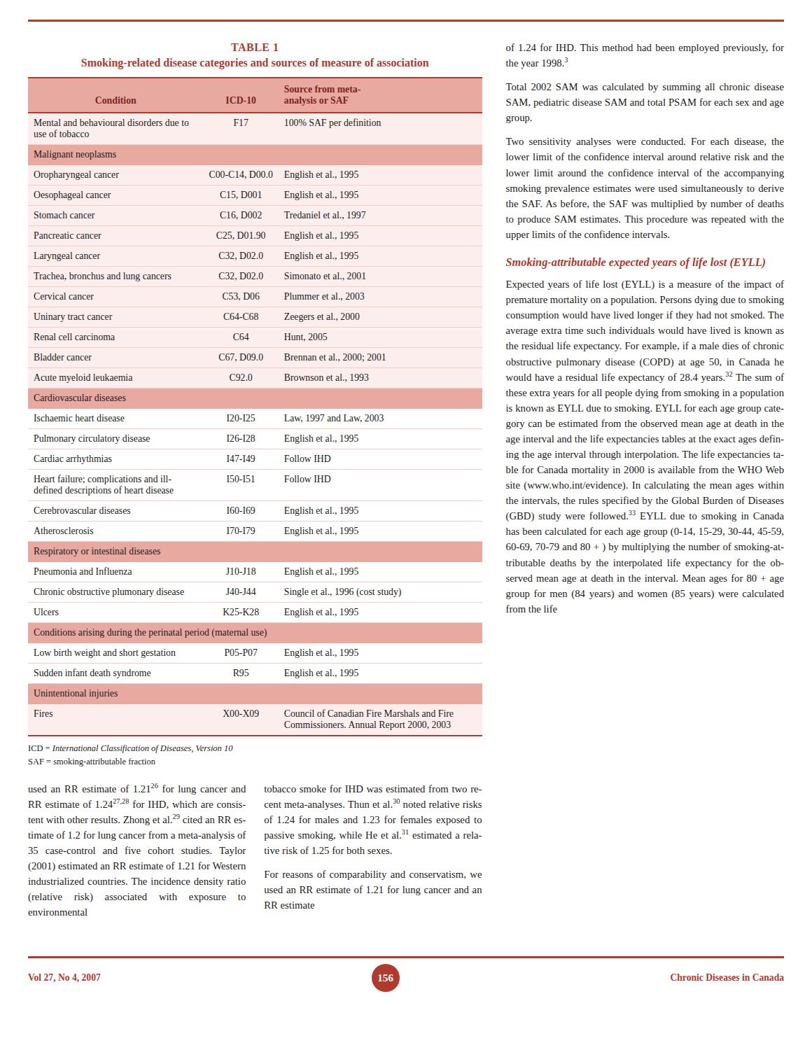TABLE 1 Smoking-related disease categories and sources of measure of association
| Condition | ICD-10 | Source from meta- analysis or SAF |
| --- | --- | --- |
| Mental and behavioural disorders due to use of tobacco | F17 | 100% SAF per definition |
| Malignant neoplasms |
| Oropharyngeal cancer | C00-C14, D00.0 | English et al., 1995 |
| Oesophageal cancer | C15, D001 | English et al., 1995 |
| Stomach cancer | C16, D002 | Tredaniel et al., 1997 |
| Pancreatic cancer | C25, D01.90 | English et al., 1995 |
| Laryngeal cancer | C32, D02.0 | English et al., 1995 |
| Trachea, bronchus and lung cancers | C32, D02.0 | Simonato et al., 2001 |
| Cervical cancer | C53, D06 | Plummer et al., 2003 |
| Uninary tract cancer | C64-C68 | Zeegers et al., 2000 |
| Renal cell carcinoma | C64 | Hunt, 2005 |
| Bladder cancer | C67, D09.0 | Brennan et al., 2000; 2001 |
| Acute myeloid leukaemia | C92.0 | Brownson et al., 1993 |
| Cardiovascular diseases |
| Ischaemic heart disease | I20-I25 | Law, 1997 and Law, 2003 |
| Pulmonary circulatory disease | I26-I28 | English et al., 1995 |
| Cardiac arrhythmias | I47-I49 | Follow IHD |
| Heart failure; complications and ill-defined descriptions of heart disease | I50-I51 | Follow IHD |
| Cerebrovascular diseases | I60-I69 | English et al., 1995 |
| Atherosclerosis | I70-I79 | English et al., 1995 |
| Respiratory or intestinal diseases |
| Pneumonia and Influenza | J10-J18 | English et al., 1995 |
| Chronic obstructive plumonary disease | J40-J44 | Single et al., 1996 (cost study) |
| Ulcers | K25-K28 | English et al., 1995 |
| Conditions arising during the perinatal period (maternal use) |
| Low birth weight and short gestation | P05-P07 | English et al., 1995 |
| Sudden infant death syndrome | R95 | English et al., 1995 |
| Unintentional injuries |
| Fires | X00-X09 | Council of Canadian Fire Marshals and Fire Commissioners. Annual Report 2000, 2003 |
ICD = International Classification of Diseases, Version 10
SAF = smoking-attributable fraction
used an RR estimate of 1.2126 for lung cancer and RR estimate of 1.2427,28 for IHD, which are consistent with other results. Zhong et al.29 cited an RR estimate of 1.2 for lung cancer from a meta-analysis of 35 case-control and five cohort studies. Taylor (2001) estimated an RR estimate of 1.21 for Western industrialized countries. The incidence density ratio (relative risk) associated with exposure to environmental
tobacco smoke for IHD was estimated from two recent meta-analyses. Thun et al.30 noted relative risks of 1.24 for males and 1.23 for females exposed to passive smoking, while He et al.31 estimated a relative risk of 1.25 for both sexes.
For reasons of comparability and conservatism, we used an RR estimate of 1.21 for lung cancer and an RR estimate
of 1.24 for IHD. This method had been employed previously, for the year 1998.3
Total 2002 SAM was calculated by summing all chronic disease SAM, pediatric disease SAM and total PSAM for each sex and age group.
Two sensitivity analyses were conducted. For each disease, the lower limit of the confidence interval around relative risk and the lower limit around the confidence interval of the accompanying smoking prevalence estimates were used simultaneously to derive the SAF. As before, the SAF was multiplied by number of deaths to produce SAM estimates. This procedure was repeated with the upper limits of the confidence intervals.
Smoking-attributable expected years of life lost (EYLL)
Expected years of life lost (EYLL) is a measure of the impact of premature mortality on a population. Persons dying due to smoking consumption would have lived longer if they had not smoked. The average extra time such individuals would have lived is known as the residual life expectancy. For example, if a male dies of chronic obstructive pulmonary disease (COPD) at age 50, in Canada he would have a residual life expectancy of 28.4 years.32 The sum of these extra years for all people dying from smoking in a population is known as EYLL due to smoking. EYLL for each age group category can be estimated from the observed mean age at death in the age interval and the life expectancies tables at the exact ages defining the age interval through interpolation. The life expectancies table for Canada mortality in 2000 is available from the WHO Web site (www.who.int/evidence). In calculating the mean ages within the intervals, the rules specified by the Global Burden of Diseases (GBD) study were followed.33 EYLL due to smoking in Canada has been calculated for each age group (0-14, 15-29, 30-44, 45-59, 60-69, 70-79 and 80 + ) by multiplying the number of smoking-attributable deaths by the interpolated life expectancy for the observed mean age at death in the interval. Mean ages for 80 + age group for men (84 years) and women (85 years) were calculated from the life
Vol 27, No 4, 2007
156
Chronic Diseases in Canada